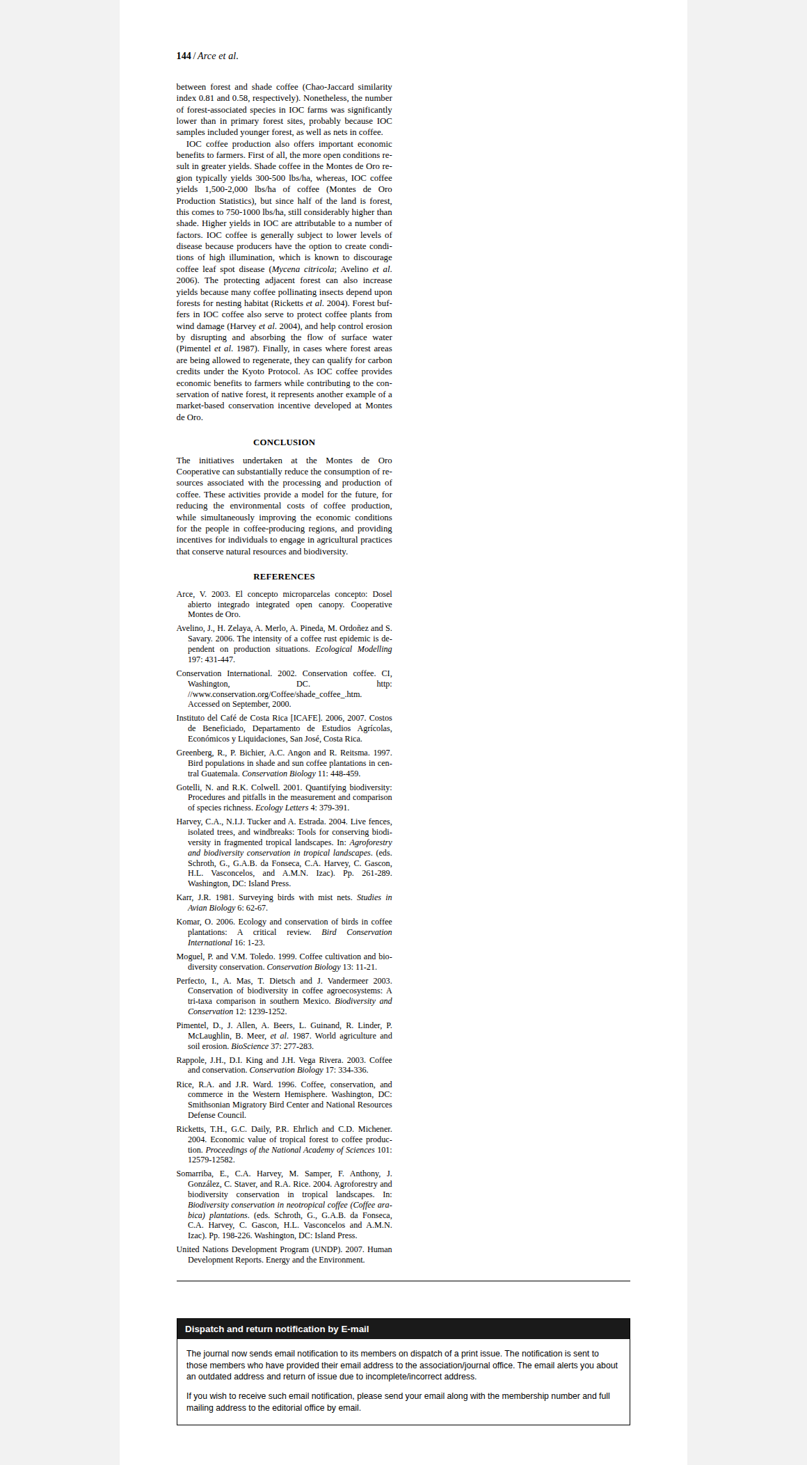144/Arce et al.
between forest and shade coffee (Chao-Jaccard similarity index 0.81 and 0.58, respectively). Nonetheless, the number of forest-associated species in IOC farms was significantly lower than in primary forest sites, probably because IOC samples included younger forest, as well as nets in coffee.
IOC coffee production also offers important economic benefits to farmers. First of all, the more open conditions result in greater yields. Shade coffee in the Montes de Oro region typically yields 300-500 lbs/ha, whereas, IOC coffee yields 1,500-2,000 lbs/ha of coffee (Montes de Oro Production Statistics), but since half of the land is forest, this comes to 750-1000 lbs/ha, still considerably higher than shade. Higher yields in IOC are attributable to a number of factors. IOC coffee is generally subject to lower levels of disease because producers have the option to create conditions of high illumination, which is known to discourage coffee leaf spot disease (Mycena citricola; Avelino et al. 2006). The protecting adjacent forest can also increase yields because many coffee pollinating insects depend upon forests for nesting habitat (Ricketts et al. 2004). Forest buffers in IOC coffee also serve to protect coffee plants from wind damage (Harvey et al. 2004), and help control erosion by disrupting and absorbing the flow of surface water (Pimentel et al. 1987). Finally, in cases where forest areas are being allowed to regenerate, they can qualify for carbon credits under the Kyoto Protocol. As IOC coffee provides economic benefits to farmers while contributing to the conservation of native forest, it represents another example of a market-based conservation incentive developed at Montes de Oro.
CONCLUSION
The initiatives undertaken at the Montes de Oro Cooperative can substantially reduce the consumption of resources associated with the processing and production of coffee. These activities provide a model for the future, for reducing the environmental costs of coffee production, while simultaneously improving the economic conditions for the people in coffee-producing regions, and providing incentives for individuals to engage in agricultural practices that conserve natural resources and biodiversity.
REFERENCES
Arce, V. 2003. El concepto microparcelas concepto: Dosel abierto integrado integrated open canopy. Cooperative Montes de Oro.
Avelino, J., H. Zelaya, A. Merlo, A. Pineda, M. Ordoñez and S. Savary. 2006. The intensity of a coffee rust epidemic is dependent on production situations. Ecological Modelling 197: 431-447.
Conservation International. 2002. Conservation coffee. CI, Washington, DC. http: //www.conservation.org/Coffee/shade_coffee_.htm. Accessed on September, 2000.
Instituto del Café de Costa Rica [ICAFE]. 2006, 2007. Costos de Beneficiado, Departamento de Estudios Agrícolas, Económicos y Liquidaciones, San José, Costa Rica.
Greenberg, R., P. Bichier, A.C. Angon and R. Reitsma. 1997. Bird populations in shade and sun coffee plantations in central Guatemala. Conservation Biology 11: 448-459.
Gotelli, N. and R.K. Colwell. 2001. Quantifying biodiversity: Procedures and pitfalls in the measurement and comparison of species richness. Ecology Letters 4: 379-391.
Harvey, C.A., N.I.J. Tucker and A. Estrada. 2004. Live fences, isolated trees, and windbreaks: Tools for conserving biodiversity in fragmented tropical landscapes. In: Agroforestry and biodiversity conservation in tropical landscapes. (eds. Schroth, G., G.A.B. da Fonseca, C.A. Harvey, C. Gascon, H.L. Vasconcelos, and A.M.N. Izac). Pp. 261-289. Washington, DC: Island Press.
Karr, J.R. 1981. Surveying birds with mist nets. Studies in Avian Biology 6: 62-67.
Komar, O. 2006. Ecology and conservation of birds in coffee plantations: A critical review. Bird Conservation International 16: 1-23.
Moguel, P. and V.M. Toledo. 1999. Coffee cultivation and biodiversity conservation. Conservation Biology 13: 11-21.
Perfecto, I., A. Mas, T. Dietsch and J. Vandermeer 2003. Conservation of biodiversity in coffee agroecosystems: A tri-taxa comparison in southern Mexico. Biodiversity and Conservation 12: 1239-1252.
Pimentel, D., J. Allen, A. Beers, L. Guinand, R. Linder, P. McLaughlin, B. Meer, et al. 1987. World agriculture and soil erosion. BioScience 37: 277-283.
Rappole, J.H., D.I. King and J.H. Vega Rivera. 2003. Coffee and conservation. Conservation Biology 17: 334-336.
Rice, R.A. and J.R. Ward. 1996. Coffee, conservation, and commerce in the Western Hemisphere. Washington, DC: Smithsonian Migratory Bird Center and National Resources Defense Council.
Ricketts, T.H., G.C. Daily, P.R. Ehrlich and C.D. Michener. 2004. Economic value of tropical forest to coffee production. Proceedings of the National Academy of Sciences 101: 12579-12582.
Somarriba, E., C.A. Harvey, M. Samper, F. Anthony, J. González, C. Staver, and R.A. Rice. 2004. Agroforestry and biodiversity conservation in tropical landscapes. In: Biodiversity conservation in neotropical coffee (Coffee arabica) plantations. (eds. Schroth, G., G.A.B. da Fonseca, C.A. Harvey, C. Gascon, H.L. Vasconcelos and A.M.N. Izac). Pp. 198-226. Washington, DC: Island Press.
United Nations Development Program (UNDP). 2007. Human Development Reports. Energy and the Environment.
Dispatch and return notification by E-mail
The journal now sends email notification to its members on dispatch of a print issue. The notification is sent to those members who have provided their email address to the association/journal office. The email alerts you about an outdated address and return of issue due to incomplete/incorrect address.
If you wish to receive such email notification, please send your email along with the membership number and full mailing address to the editorial office by email.